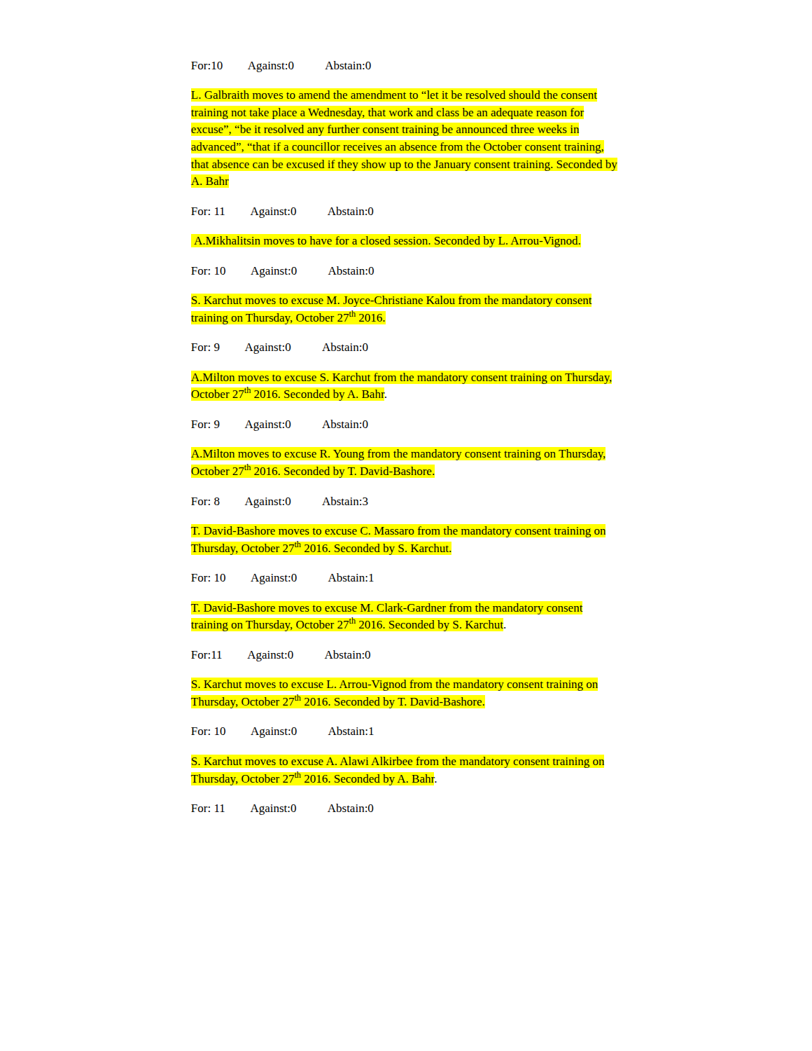For:10 Against:0 Abstain:0
L. Galbraith moves to amend the amendment to “let it be resolved should the consent training not take place a Wednesday, that work and class be an adequate reason for excuse”, “be it resolved any further consent training be announced three weeks in advanced”, “that if a councillor receives an absence from the October consent training, that absence can be excused if they show up to the January consent training. Seconded by A. Bahr
For: 11 Against:0 Abstain:0
A.Mikhalitsin moves to have for a closed session. Seconded by L. Arrou-Vignod.
For: 10 Against:0 Abstain:0
S. Karchut moves to excuse M. Joyce-Christiane Kalou from the mandatory consent training on Thursday, October 27th 2016.
For: 9 Against:0 Abstain:0
A.Milton moves to excuse S. Karchut from the mandatory consent training on Thursday, October 27th 2016. Seconded by A. Bahr.
For: 9 Against:0 Abstain:0
A.Milton moves to excuse R. Young from the mandatory consent training on Thursday, October 27th 2016. Seconded by T. David-Bashore.
For: 8 Against:0 Abstain:3
T. David-Bashore moves to excuse C. Massaro from the mandatory consent training on Thursday, October 27th 2016. Seconded by S. Karchut.
For: 10 Against:0 Abstain:1
T. David-Bashore moves to excuse M. Clark-Gardner from the mandatory consent training on Thursday, October 27th 2016. Seconded by S. Karchut.
For:11 Against:0 Abstain:0
S. Karchut moves to excuse L. Arrou-Vignod from the mandatory consent training on Thursday, October 27th 2016. Seconded by T. David-Bashore.
For: 10 Against:0 Abstain:1
S. Karchut moves to excuse A. Alawi Alkirbee from the mandatory consent training on Thursday, October 27th 2016. Seconded by A. Bahr.
For: 11 Against:0 Abstain:0